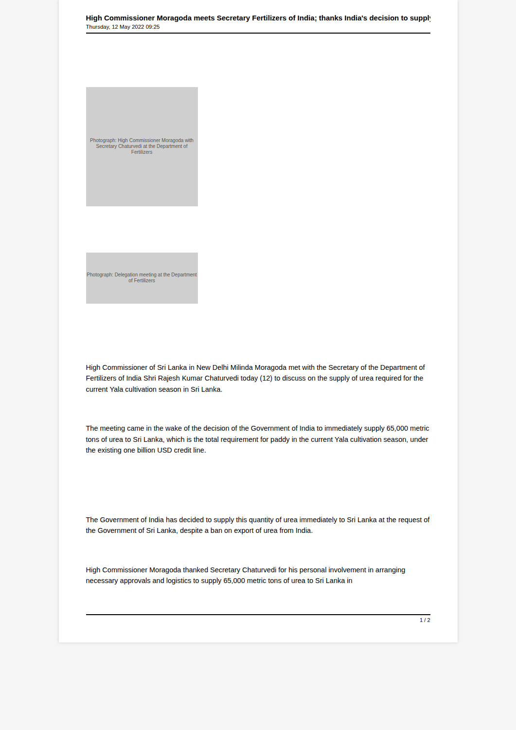High Commissioner Moragoda meets Secretary Fertilizers of India; thanks India's decision to supply 65,000 metric tons of urea
Thursday, 12 May 2022 09:25
Photograph: High Commissioner Moragoda with Secretary Chaturvedi at the Department of Fertilizers
Photograph: Delegation meeting at the Department of Fertilizers
High Commissioner of Sri Lanka in New Delhi Milinda Moragoda met with the Secretary of the Department of Fertilizers of India Shri Rajesh Kumar Chaturvedi today (12) to discuss on the supply of urea required for the current Yala cultivation season in Sri Lanka.
The meeting came in the wake of the decision of the Government of India to immediately supply 65,000 metric tons of urea to Sri Lanka, which is the total requirement for paddy in the current Yala cultivation season, under the existing one billion USD credit line.
The Government of India has decided to supply this quantity of urea immediately to Sri Lanka at the request of the Government of Sri Lanka, despite a ban on export of urea from India.
High Commissioner Moragoda thanked Secretary Chaturvedi for his personal involvement in arranging necessary approvals and logistics to supply 65,000 metric tons of urea to Sri Lanka in
1 / 2